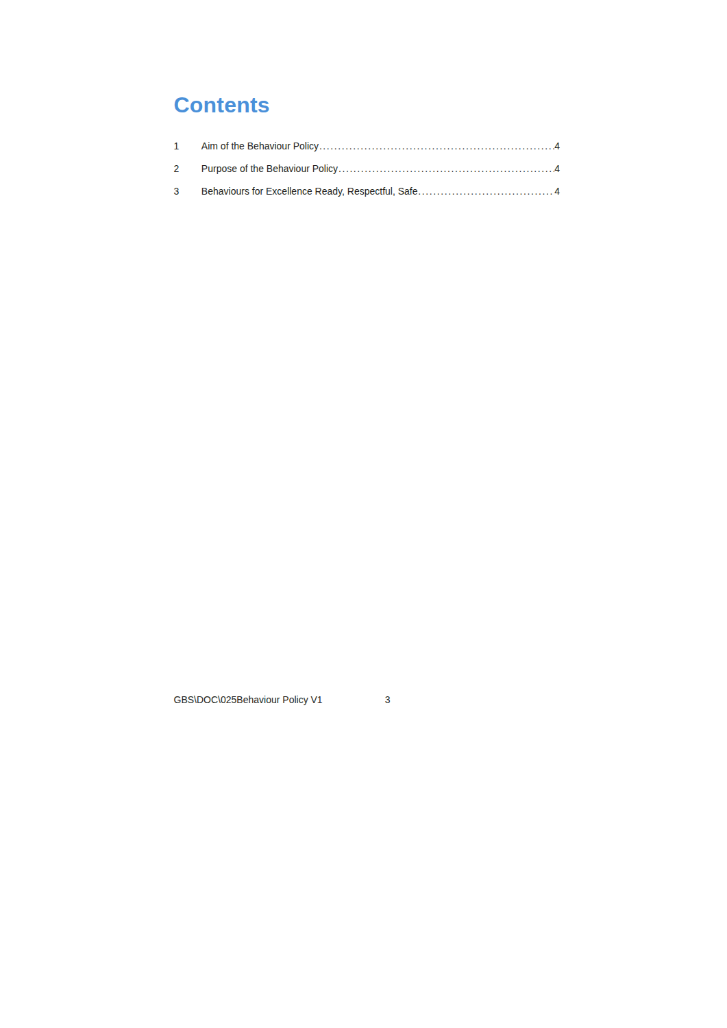Contents
1 Aim of the Behaviour Policy ........................................................................................................... 4
2 Purpose of the Behaviour Policy ................................................................................................... 4
3 Behaviours for Excellence Ready, Respectful, Safe ......................................................................... 4
GBS\DOC\025Behaviour Policy V1 3